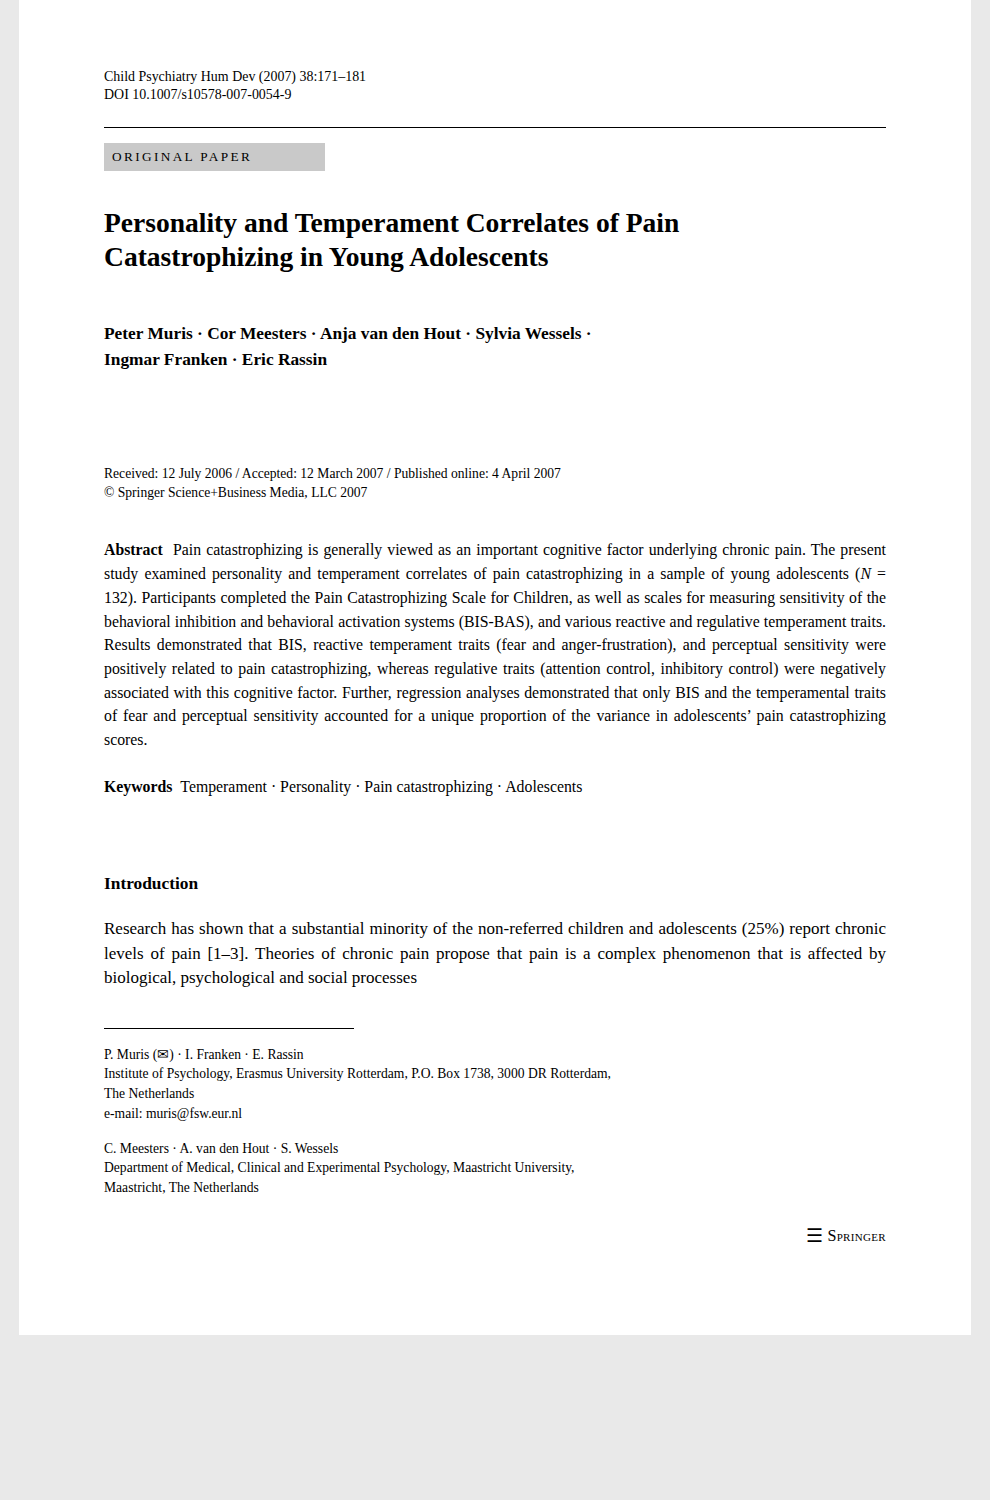Child Psychiatry Hum Dev (2007) 38:171–181
DOI 10.1007/s10578-007-0054-9
Original Paper
Personality and Temperament Correlates of Pain
Catastrophizing in Young Adolescents
Peter Muris · Cor Meesters · Anja van den Hout · Sylvia Wessels ·
Ingmar Franken · Eric Rassin
Received: 12 July 2006 / Accepted: 12 March 2007 / Published online: 4 April 2007
© Springer Science+Business Media, LLC 2007
Abstract Pain catastrophizing is generally viewed as an important cognitive factor underlying chronic pain. The present study examined personality and temperament correlates of pain catastrophizing in a sample of young adolescents (N = 132). Participants completed the Pain Catastrophizing Scale for Children, as well as scales for measuring sensitivity of the behavioral inhibition and behavioral activation systems (BIS-BAS), and various reactive and regulative temperament traits. Results demonstrated that BIS, reactive temperament traits (fear and anger-frustration), and perceptual sensitivity were positively related to pain catastrophizing, whereas regulative traits (attention control, inhibitory control) were negatively associated with this cognitive factor. Further, regression analyses demonstrated that only BIS and the temperamental traits of fear and perceptual sensitivity accounted for a unique proportion of the variance in adolescents’ pain catastrophizing scores.
Keywords Temperament · Personality · Pain catastrophizing · Adolescents
Introduction
Research has shown that a substantial minority of the non-referred children and adolescents (25%) report chronic levels of pain [1–3]. Theories of chronic pain propose that pain is a complex phenomenon that is affected by biological, psychological and social processes
P. Muris (✉) · I. Franken · E. Rassin
Institute of Psychology, Erasmus University Rotterdam, P.O. Box 1738, 3000 DR Rotterdam,
The Netherlands
e-mail: muris@fsw.eur.nl
C. Meesters · A. van den Hout · S. Wessels
Department of Medical, Clinical and Experimental Psychology, Maastricht University,
Maastricht, The Netherlands
☰Springer